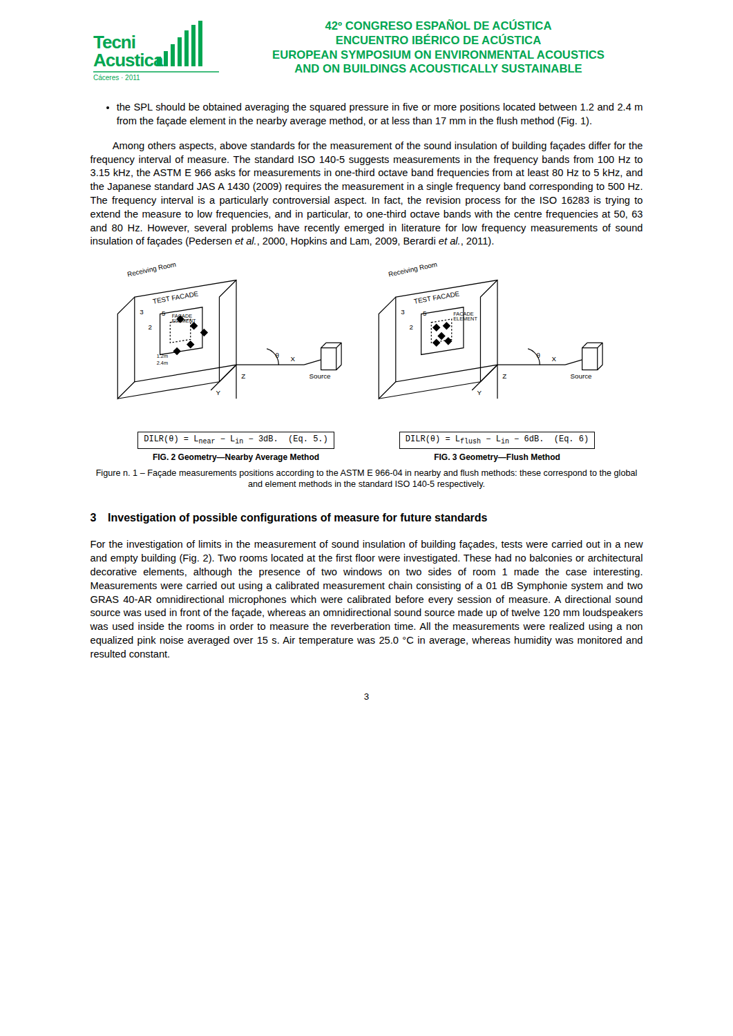Tecni Acustica Cáceres · 2011
42º CONGRESO ESPAÑOL DE ACÚSTICA
ENCUENTRO IBÉRICO DE ACÚSTICA
EUROPEAN SYMPOSIUM ON ENVIRONMENTAL ACOUSTICS
AND ON BUILDINGS ACOUSTICALLY SUSTAINABLE
the SPL should be obtained averaging the squared pressure in five or more positions located between 1.2 and 2.4 m from the façade element in the nearby average method, or at less than 17 mm in the flush method (Fig. 1).
Among others aspects, above standards for the measurement of the sound insulation of building façades differ for the frequency interval of measure. The standard ISO 140-5 suggests measurements in the frequency bands from 100 Hz to 3.15 kHz, the ASTM E 966 asks for measurements in one-third octave band frequencies from at least 80 Hz to 5 kHz, and the Japanese standard JAS A 1430 (2009) requires the measurement in a single frequency band corresponding to 500 Hz. The frequency interval is a particularly controversial aspect. In fact, the revision process for the ISO 16283 is trying to extend the measure to low frequencies, and in particular, to one-third octave bands with the centre frequencies at 50, 63 and 80 Hz. However, several problems have recently emerged in literature for low frequency measurements of sound insulation of façades (Pedersen et al., 2000, Hopkins and Lam, 2009, Berardi et al., 2011).
Receiving Room TEST FACADE FACADE ELEMENT 3 2 5 1.2m 2.4m θ Z X Y Source
DILR(θ) = Lnear − Lin − 3dB. (Eq. 5.)
FIG. 2 Geometry—Nearby Average Method
Receiving Room TEST FACADE FACADE ELEMENT 3 2 5 θ Z X Y Source
DILR(θ) = Lflush − Lin − 6dB. (Eq. 6)
FIG. 3 Geometry—Flush Method
Figure n. 1 – Façade measurements positions according to the ASTM E 966-04 in nearby and flush methods: these correspond to the global and element methods in the standard ISO 140-5 respectively.
3 Investigation of possible configurations of measure for future standards
For the investigation of limits in the measurement of sound insulation of building façades, tests were carried out in a new and empty building (Fig. 2). Two rooms located at the first floor were investigated. These had no balconies or architectural decorative elements, although the presence of two windows on two sides of room 1 made the case interesting. Measurements were carried out using a calibrated measurement chain consisting of a 01 dB Symphonie system and two GRAS 40-AR omnidirectional microphones which were calibrated before every session of measure. A directional sound source was used in front of the façade, whereas an omnidirectional sound source made up of twelve 120 mm loudspeakers was used inside the rooms in order to measure the reverberation time. All the measurements were realized using a non equalized pink noise averaged over 15 s. Air temperature was 25.0 °C in average, whereas humidity was monitored and resulted constant.
3